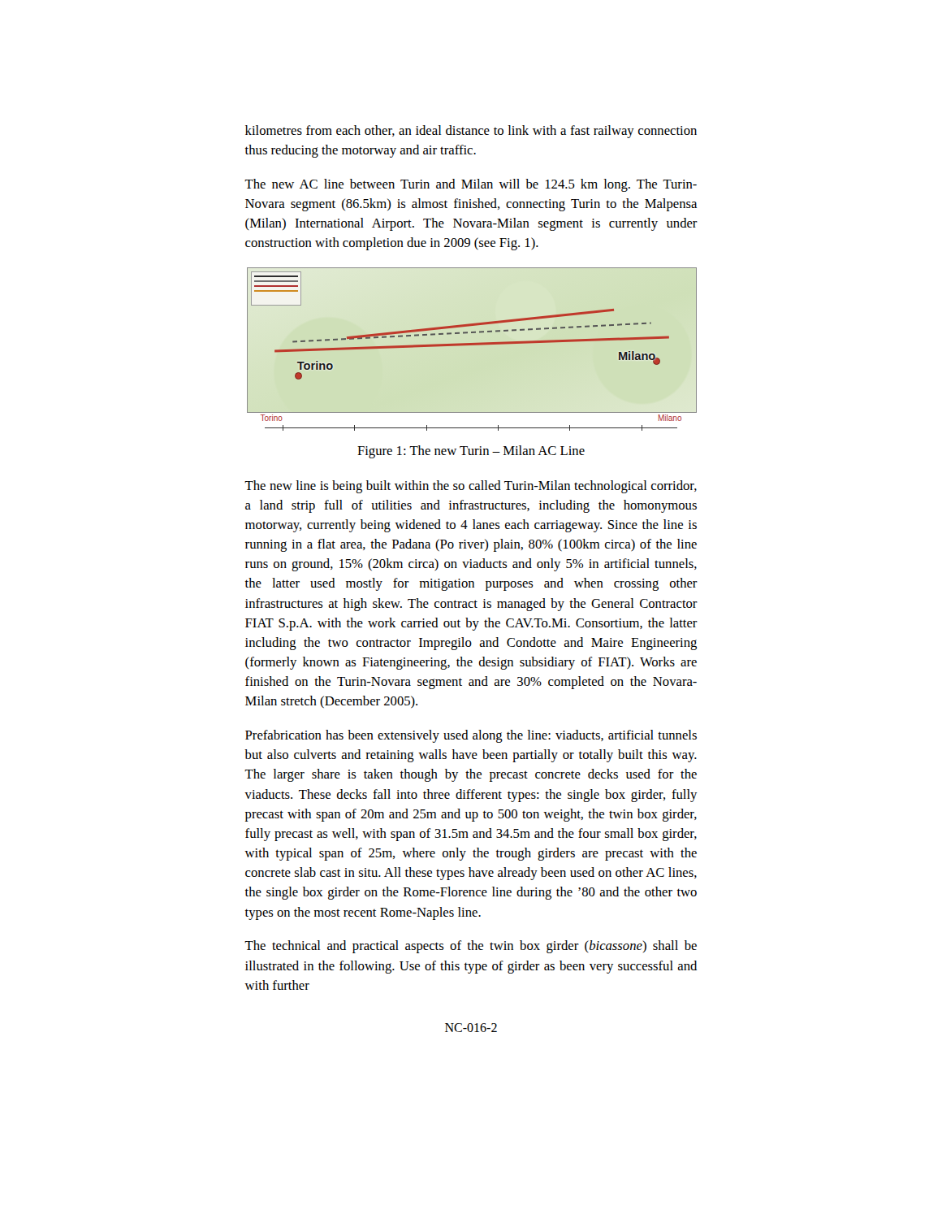kilometres from each other, an ideal distance to link with a fast railway connection thus reducing the motorway and air traffic.
The new AC line between Turin and Milan will be 124.5 km long. The Turin-Novara segment (86.5km) is almost finished, connecting Turin to the Malpensa (Milan) International Airport. The Novara-Milan segment is currently under construction with completion due in 2009 (see Fig. 1).
Torino
Milano
Torino
Milano
Figure 1: The new Turin – Milan AC Line
The new line is being built within the so called Turin-Milan technological corridor, a land strip full of utilities and infrastructures, including the homonymous motorway, currently being widened to 4 lanes each carriageway. Since the line is running in a flat area, the Padana (Po river) plain, 80% (100km circa) of the line runs on ground, 15% (20km circa) on viaducts and only 5% in artificial tunnels, the latter used mostly for mitigation purposes and when crossing other infrastructures at high skew. The contract is managed by the General Contractor FIAT S.p.A. with the work carried out by the CAV.To.Mi. Consortium, the latter including the two contractor Impregilo and Condotte and Maire Engineering (formerly known as Fiatengineering, the design subsidiary of FIAT). Works are finished on the Turin-Novara segment and are 30% completed on the Novara-Milan stretch (December 2005).
Prefabrication has been extensively used along the line: viaducts, artificial tunnels but also culverts and retaining walls have been partially or totally built this way. The larger share is taken though by the precast concrete decks used for the viaducts. These decks fall into three different types: the single box girder, fully precast with span of 20m and 25m and up to 500 ton weight, the twin box girder, fully precast as well, with span of 31.5m and 34.5m and the four small box girder, with typical span of 25m, where only the trough girders are precast with the concrete slab cast in situ. All these types have already been used on other AC lines, the single box girder on the Rome-Florence line during the ’80 and the other two types on the most recent Rome-Naples line.
The technical and practical aspects of the twin box girder (bicassone) shall be illustrated in the following. Use of this type of girder as been very successful and with further
NC-016-2